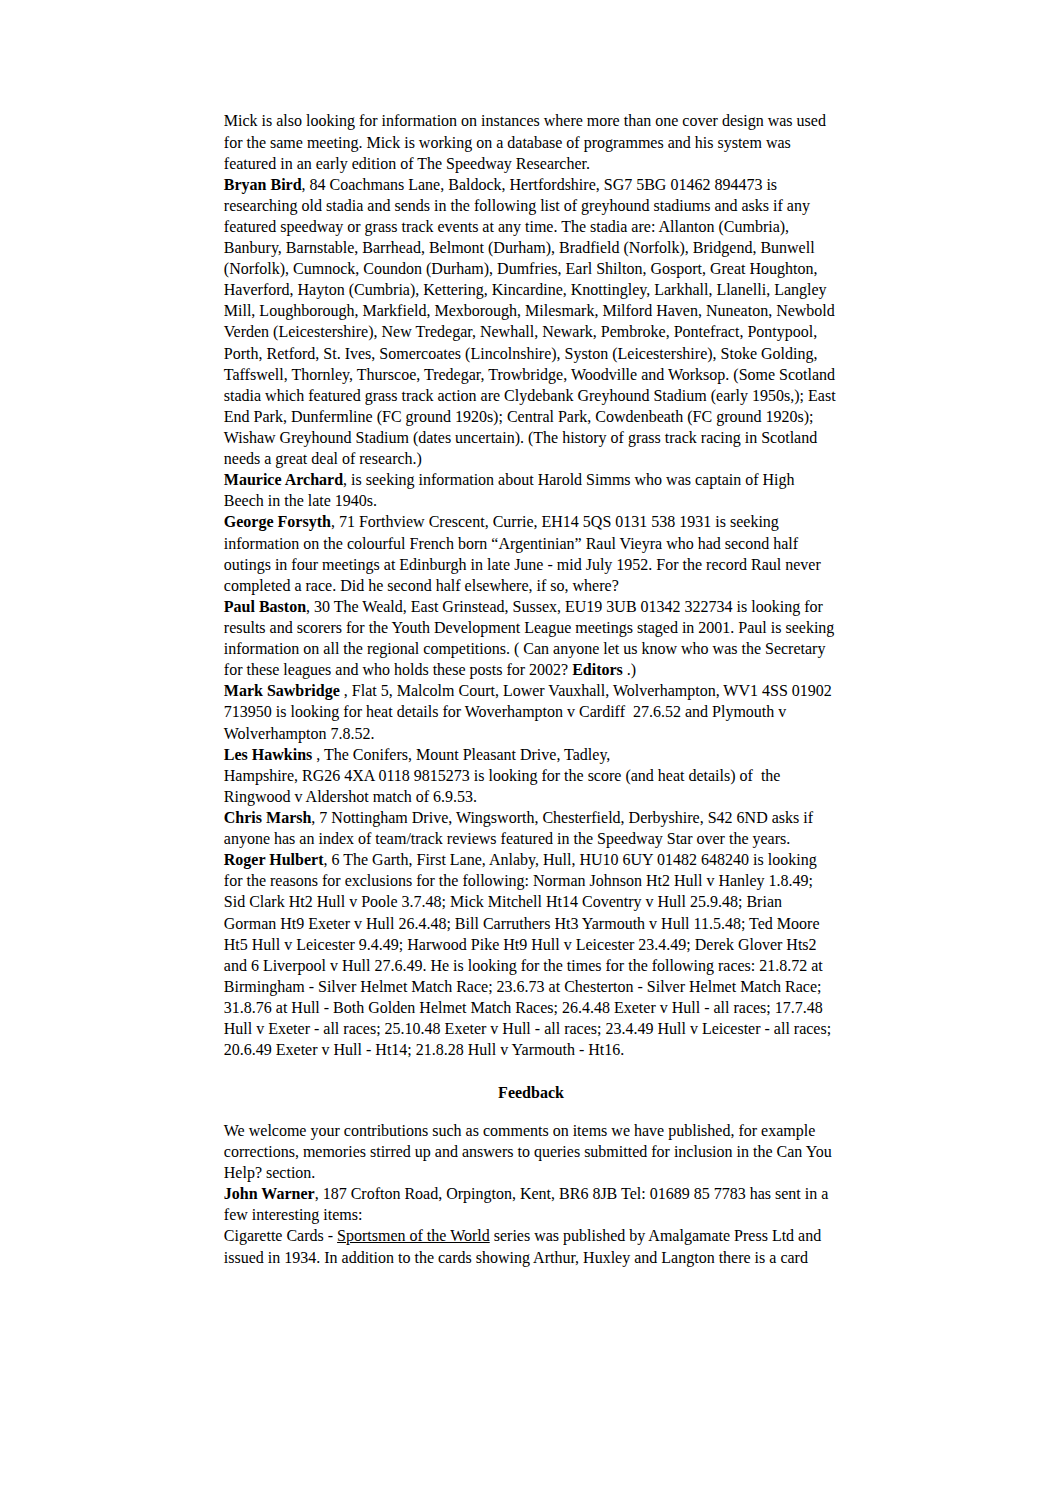Mick is also looking for information on instances where more than one cover design was used for the same meeting. Mick is working on a database of programmes and his system was featured in an early edition of The Speedway Researcher.
Bryan Bird, 84 Coachmans Lane, Baldock, Hertfordshire, SG7 5BG 01462 894473 is researching old stadia and sends in the following list of greyhound stadiums and asks if any featured speedway or grass track events at any time. The stadia are: Allanton (Cumbria), Banbury, Barnstable, Barrhead, Belmont (Durham), Bradfield (Norfolk), Bridgend, Bunwell (Norfolk), Cumnock, Coundon (Durham), Dumfries, Earl Shilton, Gosport, Great Houghton, Haverford, Hayton (Cumbria), Kettering, Kincardine, Knottingley, Larkhall, Llanelli, Langley Mill, Loughborough, Markfield, Mexborough, Milesmark, Milford Haven, Nuneaton, Newbold Verden (Leicestershire), New Tredegar, Newhall, Newark, Pembroke, Pontefract, Pontypool, Porth, Retford, St. Ives, Somercoates (Lincolnshire), Syston (Leicestershire), Stoke Golding, Taffswell, Thornley, Thurscoe, Tredegar, Trowbridge, Woodville and Worksop. (Some Scotland stadia which featured grass track action are Clydebank Greyhound Stadium (early 1950s,); East End Park, Dunfermline (FC ground 1920s); Central Park, Cowdenbeath (FC ground 1920s); Wishaw Greyhound Stadium (dates uncertain). (The history of grass track racing in Scotland needs a great deal of research.)
Maurice Archard, is seeking information about Harold Simms who was captain of High Beech in the late 1940s.
George Forsyth, 71 Forthview Crescent, Currie, EH14 5QS 0131 538 1931 is seeking information on the colourful French born “Argentinian” Raul Vieyra who had second half outings in four meetings at Edinburgh in late June - mid July 1952. For the record Raul never completed a race. Did he second half elsewhere, if so, where?
Paul Baston, 30 The Weald, East Grinstead, Sussex, EU19 3UB 01342 322734 is looking for results and scorers for the Youth Development League meetings staged in 2001. Paul is seeking information on all the regional competitions. ( Can anyone let us know who was the Secretary for these leagues and who holds these posts for 2002? Editors .)
Mark Sawbridge , Flat 5, Malcolm Court, Lower Vauxhall, Wolverhampton, WV1 4SS 01902 713950 is looking for heat details for Woverhampton v Cardiff 27.6.52 and Plymouth v Wolverhampton 7.8.52.
Les Hawkins , The Conifers, Mount Pleasant Drive, Tadley,
Hampshire, RG26 4XA 0118 9815273 is looking for the score (and heat details) of the Ringwood v Aldershot match of 6.9.53.
Chris Marsh, 7 Nottingham Drive, Wingsworth, Chesterfield, Derbyshire, S42 6ND asks if anyone has an index of team/track reviews featured in the Speedway Star over the years.
Roger Hulbert, 6 The Garth, First Lane, Anlaby, Hull, HU10 6UY 01482 648240 is looking for the reasons for exclusions for the following: Norman Johnson Ht2 Hull v Hanley 1.8.49; Sid Clark Ht2 Hull v Poole 3.7.48; Mick Mitchell Ht14 Coventry v Hull 25.9.48; Brian Gorman Ht9 Exeter v Hull 26.4.48; Bill Carruthers Ht3 Yarmouth v Hull 11.5.48; Ted Moore Ht5 Hull v Leicester 9.4.49; Harwood Pike Ht9 Hull v Leicester 23.4.49; Derek Glover Hts2 and 6 Liverpool v Hull 27.6.49. He is looking for the times for the following races: 21.8.72 at Birmingham - Silver Helmet Match Race; 23.6.73 at Chesterton - Silver Helmet Match Race; 31.8.76 at Hull - Both Golden Helmet Match Races; 26.4.48 Exeter v Hull - all races; 17.7.48 Hull v Exeter - all races; 25.10.48 Exeter v Hull - all races; 23.4.49 Hull v Leicester - all races; 20.6.49 Exeter v Hull - Ht14; 21.8.28 Hull v Yarmouth - Ht16.
Feedback
We welcome your contributions such as comments on items we have published, for example corrections, memories stirred up and answers to queries submitted for inclusion in the Can You Help? section.
John Warner, 187 Crofton Road, Orpington, Kent, BR6 8JB Tel: 01689 85 7783 has sent in a few interesting items:
Cigarette Cards - Sportsmen of the World series was published by Amalgamate Press Ltd and issued in 1934. In addition to the cards showing Arthur, Huxley and Langton there is a card